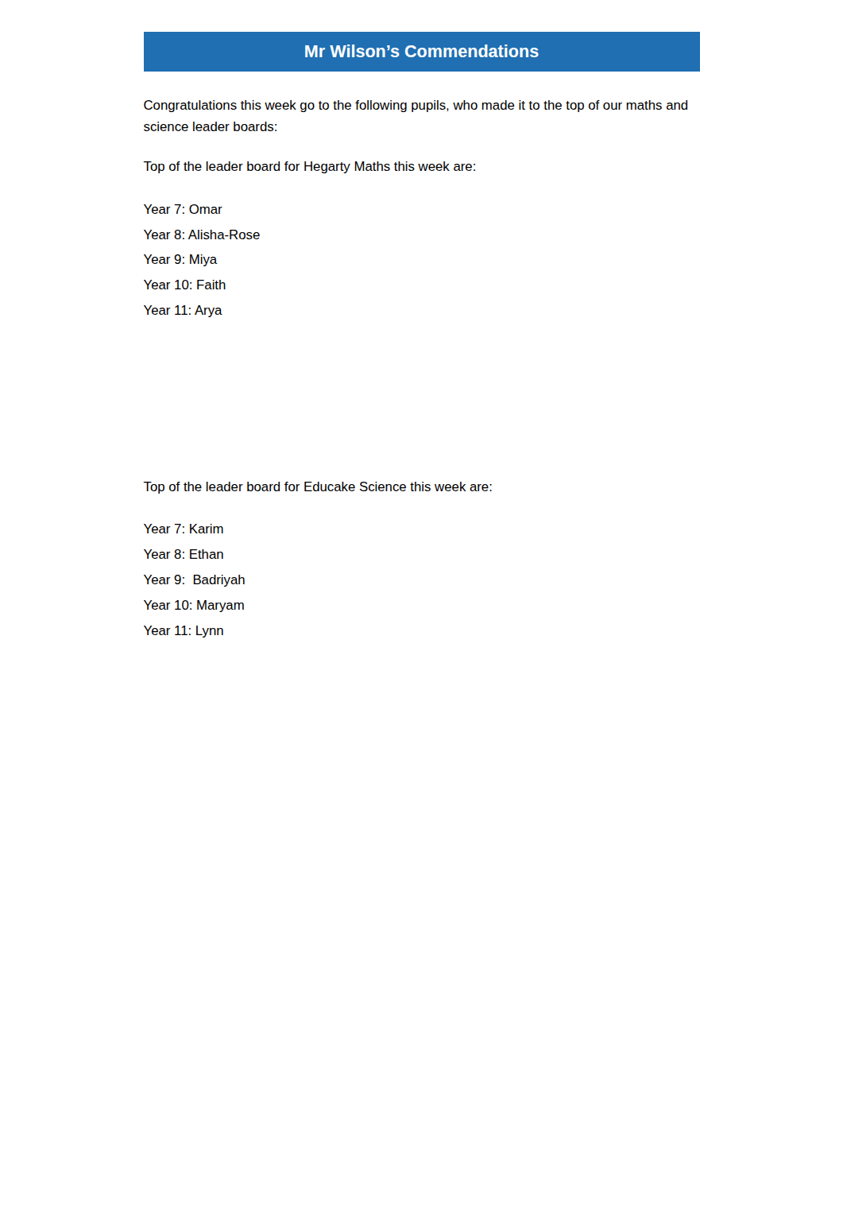Mr Wilson’s Commendations
Congratulations this week go to the following pupils, who made it to the top of our maths and science leader boards:
Top of the leader board for Hegarty Maths this week are:
Year 7: Omar
Year 8: Alisha-Rose
Year 9: Miya
Year 10: Faith
Year 11: Arya
Top of the leader board for Educake Science this week are:
Year 7: Karim
Year 8: Ethan
Year 9: Badriyah
Year 10: Maryam
Year 11: Lynn